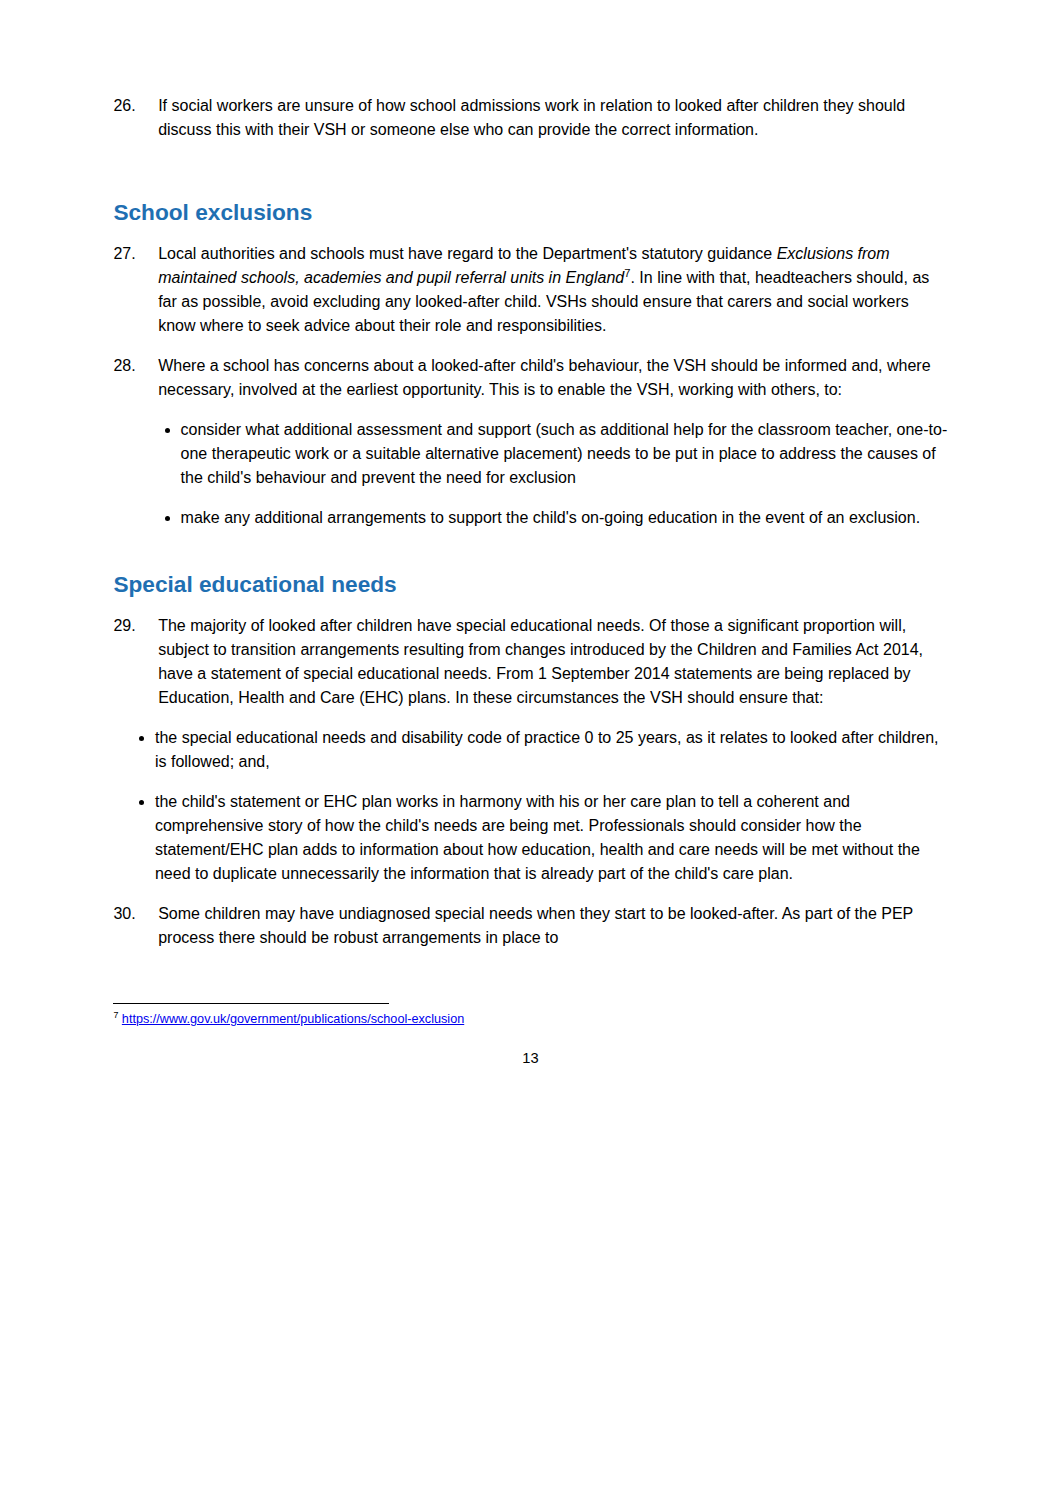26.
If social workers are unsure of how school admissions work in relation to looked after children they should discuss this with their VSH or someone else who can provide the correct information.
School exclusions
27.
Local authorities and schools must have regard to the Department's statutory guidance Exclusions from maintained schools, academies and pupil referral units in England7. In line with that, headteachers should, as far as possible, avoid excluding any looked-after child. VSHs should ensure that carers and social workers know where to seek advice about their role and responsibilities.
28.
Where a school has concerns about a looked-after child's behaviour, the VSH should be informed and, where necessary, involved at the earliest opportunity. This is to enable the VSH, working with others, to:
consider what additional assessment and support (such as additional help for the classroom teacher, one-to-one therapeutic work or a suitable alternative placement) needs to be put in place to address the causes of the child's behaviour and prevent the need for exclusion
make any additional arrangements to support the child's on-going education in the event of an exclusion.
Special educational needs
29.
The majority of looked after children have special educational needs. Of those a significant proportion will, subject to transition arrangements resulting from changes introduced by the Children and Families Act 2014, have a statement of special educational needs. From 1 September 2014 statements are being replaced by Education, Health and Care (EHC) plans. In these circumstances the VSH should ensure that:
the special educational needs and disability code of practice 0 to 25 years, as it relates to looked after children, is followed; and,
the child's statement or EHC plan works in harmony with his or her care plan to tell a coherent and comprehensive story of how the child's needs are being met. Professionals should consider how the statement/EHC plan adds to information about how education, health and care needs will be met without the need to duplicate unnecessarily the information that is already part of the child's care plan.
30.
Some children may have undiagnosed special needs when they start to be looked-after. As part of the PEP process there should be robust arrangements in place to
7 https://www.gov.uk/government/publications/school-exclusion
13